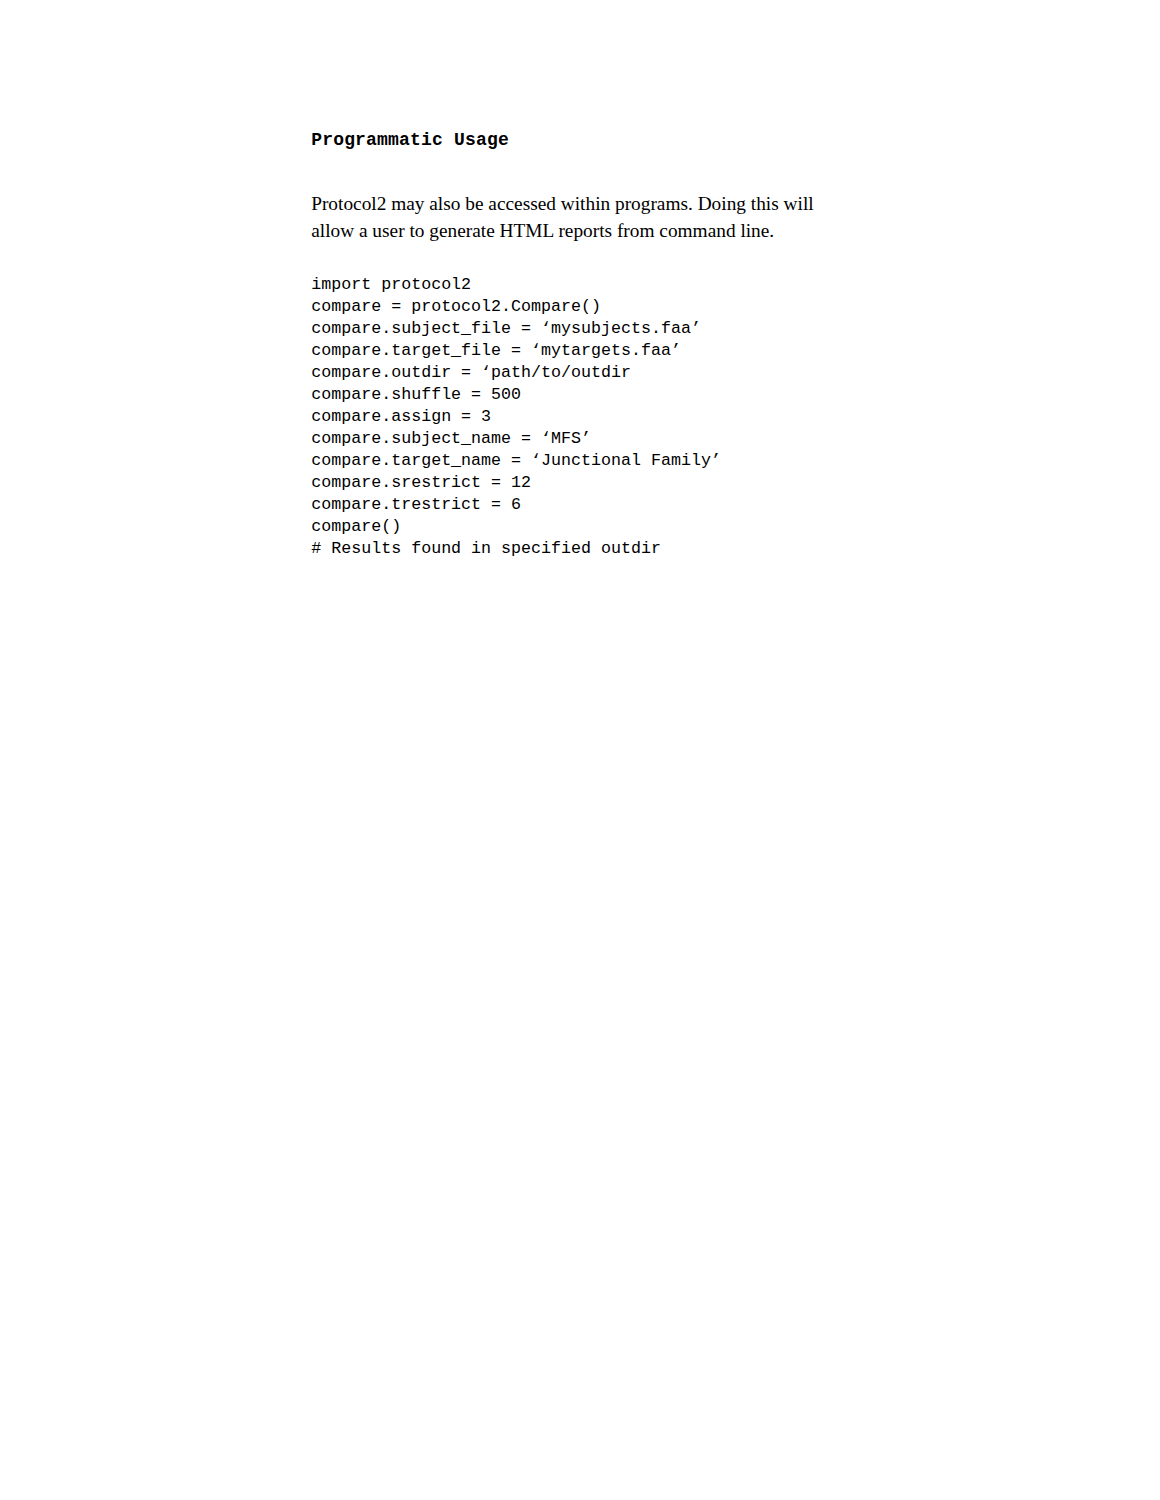Programmatic Usage
Protocol2 may also be accessed within programs. Doing this will allow a user to generate HTML reports from command line.
import protocol2
compare = protocol2.Compare()
compare.subject_file = ‘mysubjects.faa’
compare.target_file = ‘mytargets.faa’
compare.outdir = ‘path/to/outdir
compare.shuffle = 500
compare.assign = 3
compare.subject_name = ‘MFS’
compare.target_name = ‘Junctional Family’
compare.srestrict = 12
compare.trestrict = 6
compare()
# Results found in specified outdir